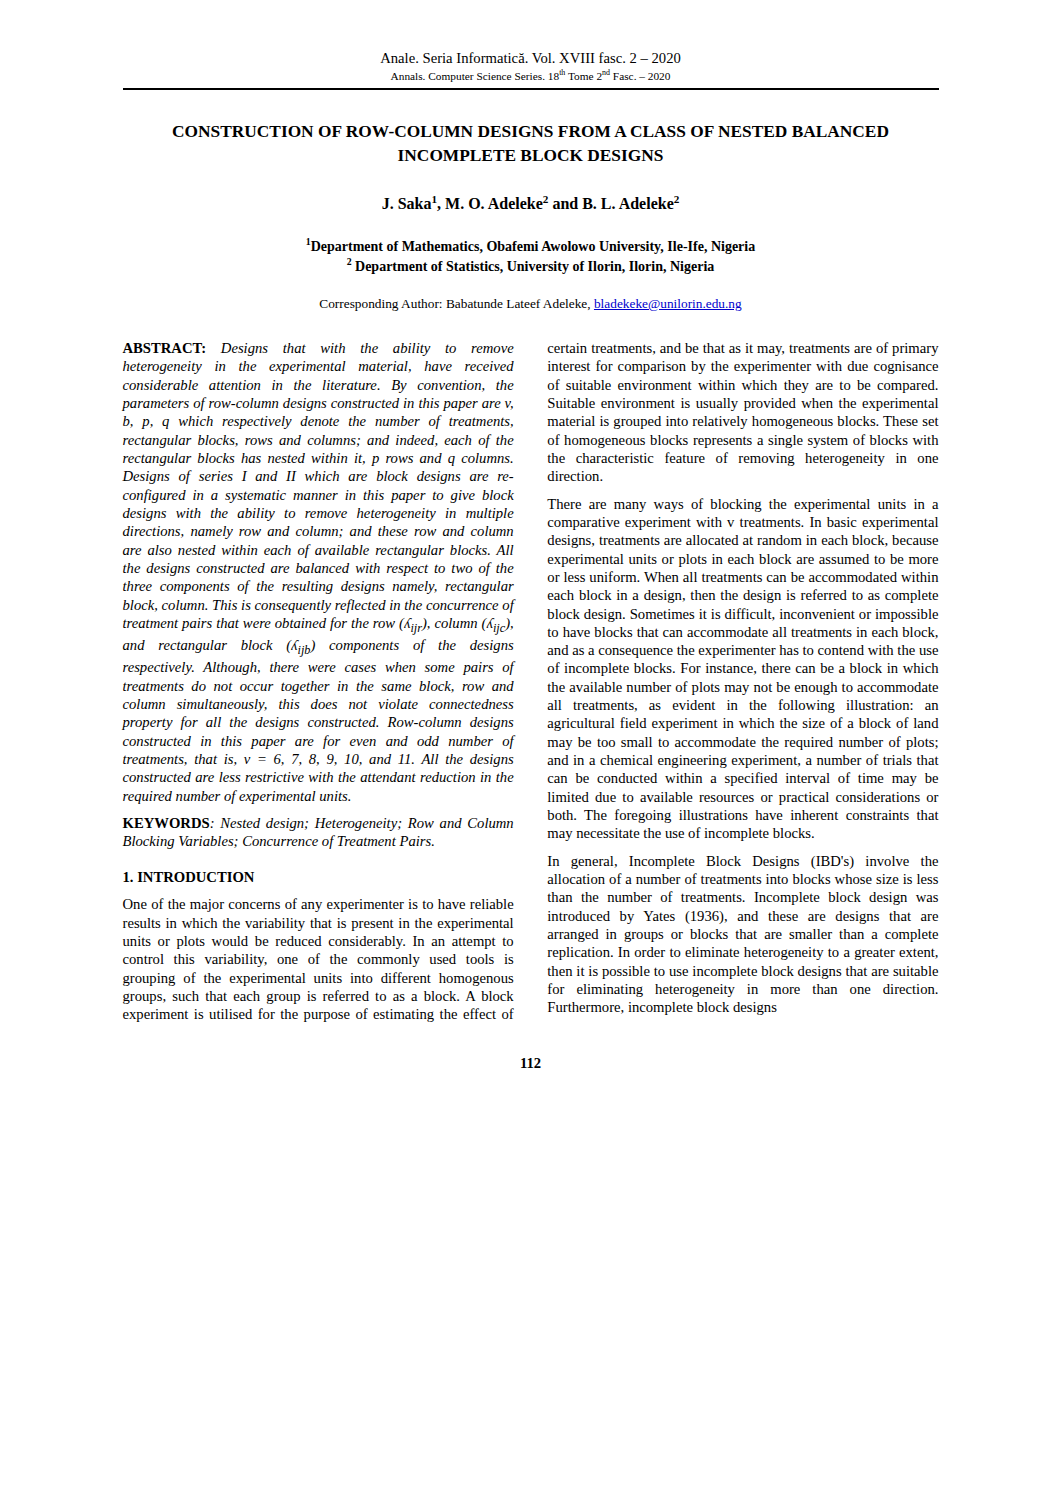Anale. Seria Informatică. Vol. XVIII fasc. 2 – 2020
Annals. Computer Science Series. 18th Tome 2nd Fasc. – 2020
Construction of Row-Column Designs from a Class of Nested Balanced Incomplete Block Designs
J. Saka1, M. O. Adeleke2 and B. L. Adeleke2
1Department of Mathematics, Obafemi Awolowo University, Ile-Ife, Nigeria
2 Department of Statistics, University of Ilorin, Ilorin, Nigeria
Corresponding Author: Babatunde Lateef Adeleke, bladekeke@unilorin.edu.ng
ABSTRACT: Designs that with the ability to remove heterogeneity in the experimental material, have received considerable attention in the literature. By convention, the parameters of row-column designs constructed in this paper are v, b, p, q which respectively denote the number of treatments, rectangular blocks, rows and columns; and indeed, each of the rectangular blocks has nested within it, p rows and q columns. Designs of series I and II which are block designs are re-configured in a systematic manner in this paper to give block designs with the ability to remove heterogeneity in multiple directions, namely row and column; and these row and column are also nested within each of available rectangular blocks. All the designs constructed are balanced with respect to two of the three components of the resulting designs namely, rectangular block, column. This is consequently reflected in the concurrence of treatment pairs that were obtained for the row (ʎijr), column (ʎijc), and rectangular block (ʎijb) components of the designs respectively. Although, there were cases when some pairs of treatments do not occur together in the same block, row and column simultaneously, this does not violate connectedness property for all the designs constructed. Row-column designs constructed in this paper are for even and odd number of treatments, that is, v = 6, 7, 8, 9, 10, and 11. All the designs constructed are less restrictive with the attendant reduction in the required number of experimental units.
KEYWORDS: Nested design; Heterogeneity; Row and Column Blocking Variables; Concurrence of Treatment Pairs.
1. Introduction
One of the major concerns of any experimenter is to have reliable results in which the variability that is present in the experimental units or plots would be reduced considerably. In an attempt to control this variability, one of the commonly used tools is grouping of the experimental units into different homogenous groups, such that each group is referred to as a block. A block experiment is utilised for the purpose of estimating the effect of certain treatments, and be that as it may, treatments are of primary interest for comparison by the experimenter with due cognisance of suitable environment within which they are to be compared. Suitable environment is usually provided when the experimental material is grouped into relatively homogeneous blocks. These set of homogeneous blocks represents a single system of blocks with the characteristic feature of removing heterogeneity in one direction.
There are many ways of blocking the experimental units in a comparative experiment with v treatments. In basic experimental designs, treatments are allocated at random in each block, because experimental units or plots in each block are assumed to be more or less uniform. When all treatments can be accommodated within each block in a design, then the design is referred to as complete block design. Sometimes it is difficult, inconvenient or impossible to have blocks that can accommodate all treatments in each block, and as a consequence the experimenter has to contend with the use of incomplete blocks. For instance, there can be a block in which the available number of plots may not be enough to accommodate all treatments, as evident in the following illustration: an agricultural field experiment in which the size of a block of land may be too small to accommodate the required number of plots; and in a chemical engineering experiment, a number of trials that can be conducted within a specified interval of time may be limited due to available resources or practical considerations or both. The foregoing illustrations have inherent constraints that may necessitate the use of incomplete blocks.
In general, Incomplete Block Designs (IBD's) involve the allocation of a number of treatments into blocks whose size is less than the number of treatments. Incomplete block design was introduced by Yates (1936), and these are designs that are arranged in groups or blocks that are smaller than a complete replication. In order to eliminate heterogeneity to a greater extent, then it is possible to use incomplete block designs that are suitable for eliminating heterogeneity in more than one direction. Furthermore, incomplete block designs
112